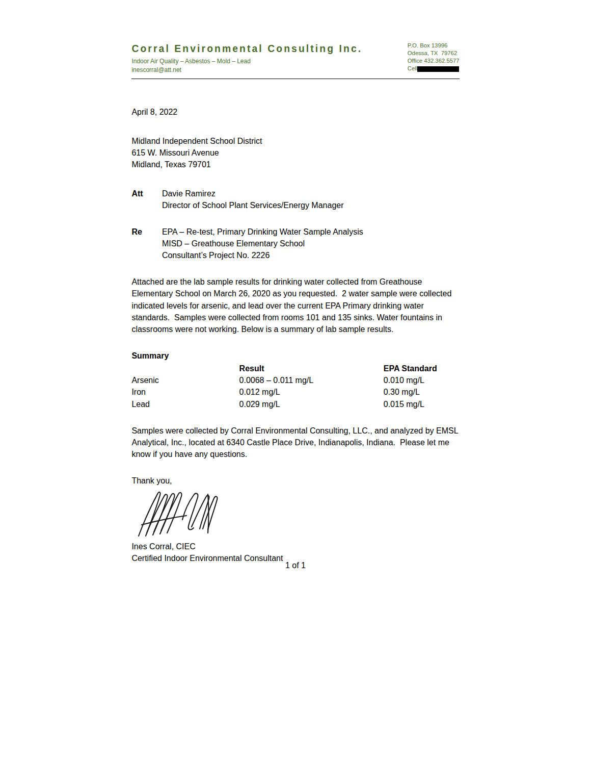Corral Environmental Consulting Inc.
Indoor Air Quality – Asbestos – Mold – Lead
inescorral@att.net
P.O. Box 13996
Odessa, TX 79762
Office 432.362.5577
Cell
April 8, 2022
Midland Independent School District
615 W. Missouri Avenue
Midland, Texas 79701
Att
Davie Ramirez
Director of School Plant Services/Energy Manager
Re
EPA – Re-test, Primary Drinking Water Sample Analysis
MISD – Greathouse Elementary School
Consultant’s Project No. 2226
Attached are the lab sample results for drinking water collected from Greathouse Elementary School on March 26, 2020 as you requested. 2 water sample were collected indicated levels for arsenic, and lead over the current EPA Primary drinking water standards. Samples were collected from rooms 101 and 135 sinks. Water fountains in classrooms were not working. Below is a summary of lab sample results.
Summary
| | Result | EPA Standard |
| --- | --- | --- |
| Arsenic | 0.0068 – 0.011 mg/L | 0.010 mg/L |
| Iron | 0.012 mg/L | 0.30 mg/L |
| Lead | 0.029 mg/L | 0.015 mg/L |
Samples were collected by Corral Environmental Consulting, LLC., and analyzed by EMSL Analytical, Inc., located at 6340 Castle Place Drive, Indianapolis, Indiana. Please let me know if you have any questions.
Thank you,
Ines Corral, CIEC
Certified Indoor Environmental Consultant
1 of 1